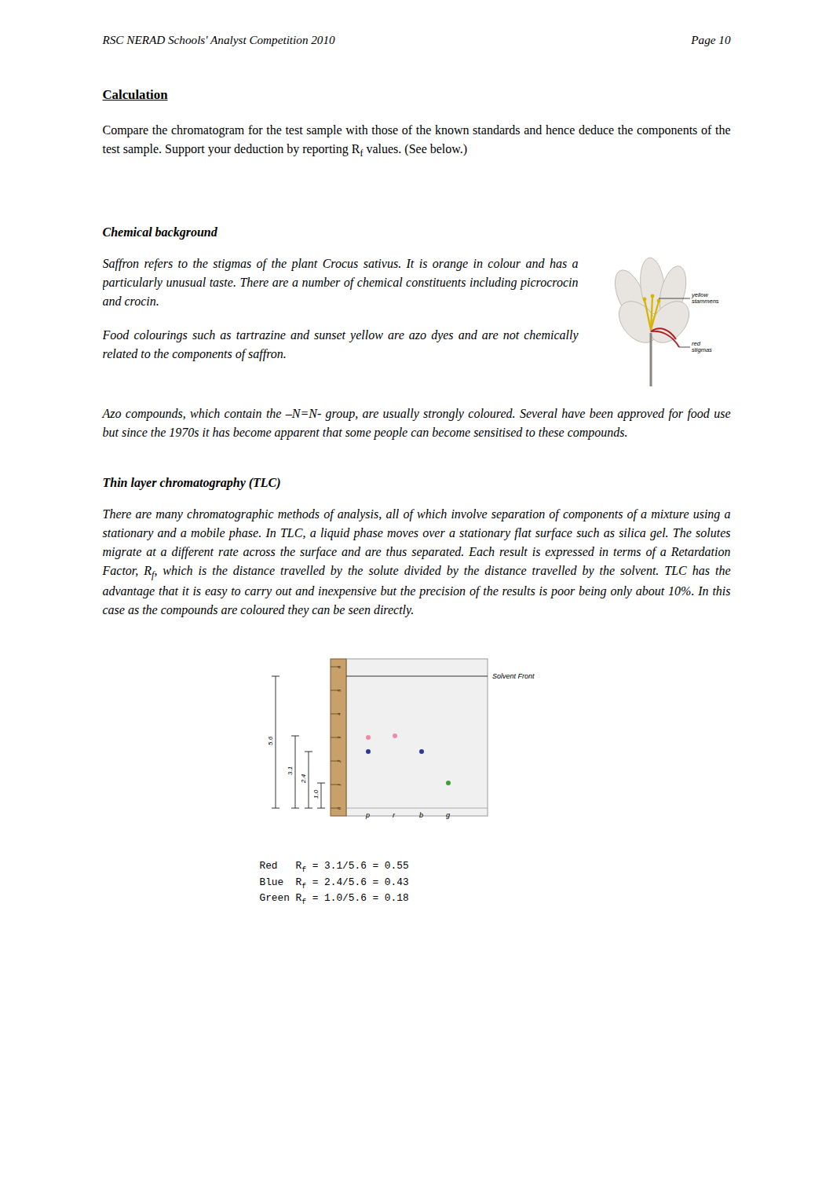RSC NERAD Schools' Analyst Competition 2010 Page 10
Calculation
Compare the chromatogram for the test sample with those of the known standards and hence deduce the components of the test sample. Support your deduction by reporting Rf values. (See below.)
Chemical background
yellow stammens red stigmas
Saffron refers to the stigmas of the plant Crocus sativus. It is orange in colour and has a particularly unusual taste. There are a number of chemical constituents including picrocrocin and crocin.
Food colourings such as tartrazine and sunset yellow are azo dyes and are not chemically related to the components of saffron.
Azo compounds, which contain the –N=N- group, are usually strongly coloured. Several have been approved for food use but since the 1970s it has become apparent that some people can become sensitised to these compounds.
Thin layer chromatography (TLC)
There are many chromatographic methods of analysis, all of which involve separation of components of a mixture using a stationary and a mobile phase. In TLC, a liquid phase moves over a stationary flat surface such as silica gel. The solutes migrate at a different rate across the surface and are thus separated. Each result is expressed in terms of a Retardation Factor, Rf, which is the distance travelled by the solute divided by the distance travelled by the solvent. TLC has the advantage that it is easy to carry out and inexpensive but the precision of the results is poor being only about 10%. In this case as the compounds are coloured they can be seen directly.
0 1 2 3 4 5 6 Solvent Front p r b g 5.6 3.1 2.4 1.0
Red Rf = 3.1/5.6 = 0.55
Blue Rf = 2.4/5.6 = 0.43
Green Rf = 1.0/5.6 = 0.18